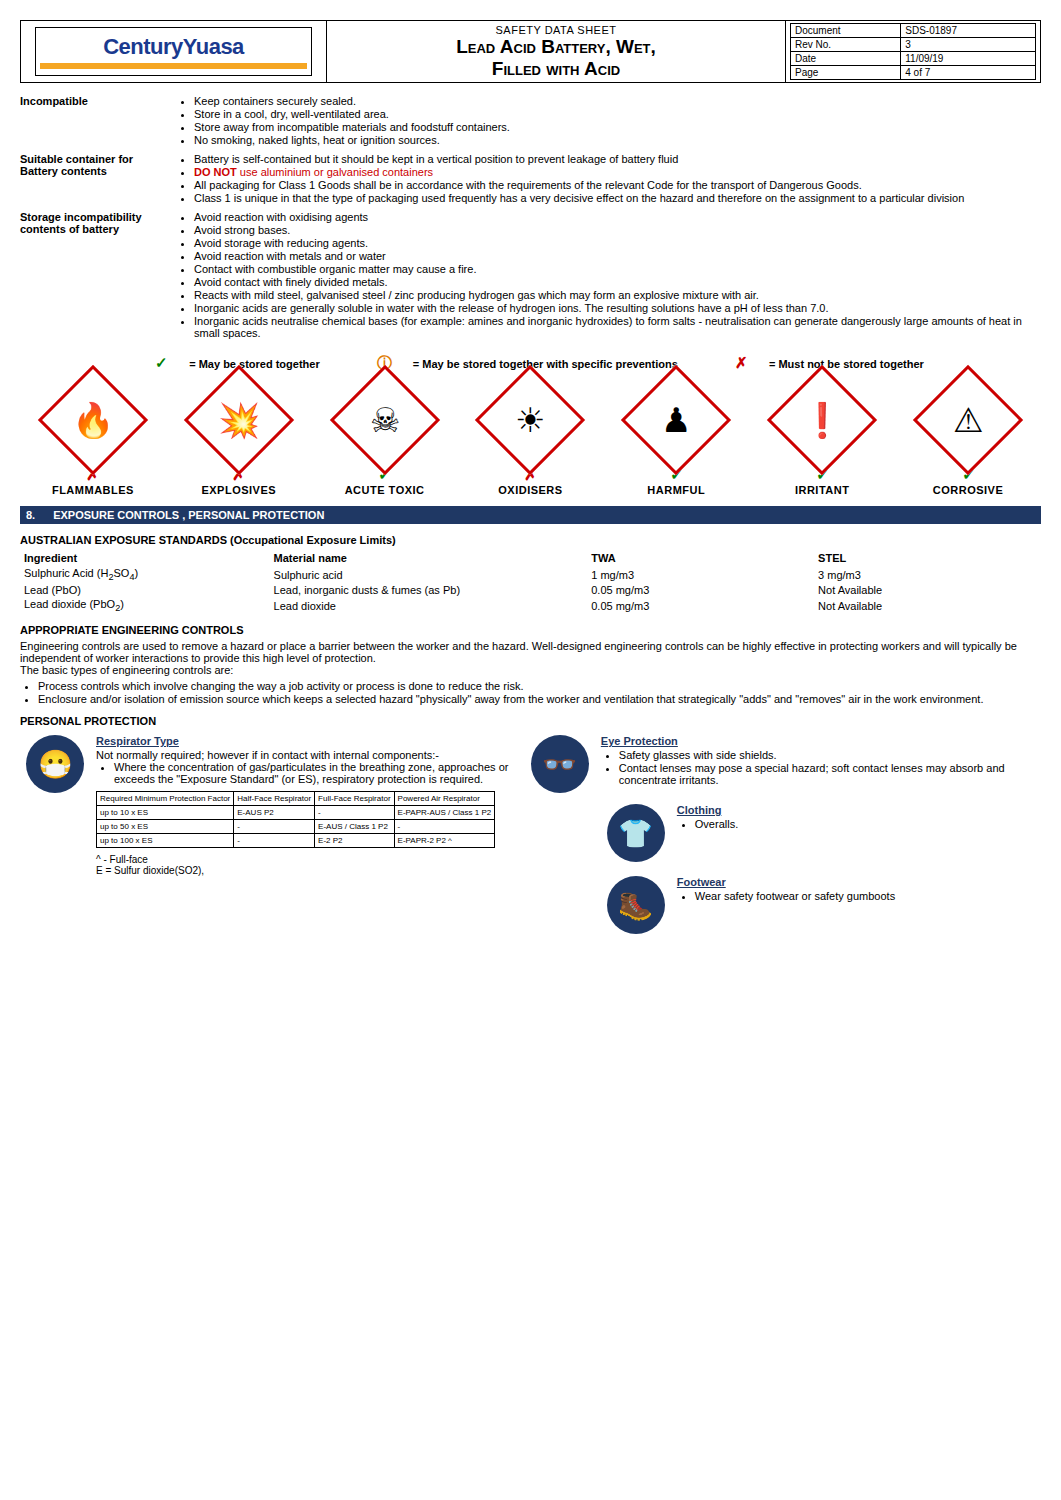| CenturyYuasa | SAFETY DATA SHEET Lead Acid Battery, Wet, Filled with Acid | / Document / SDS-01897 / / Rev No. / 3 / / Date / 11/09/19 / / Page / 4 of 7 / |
Incompatible
Keep containers securely sealed.
Store in a cool, dry, well-ventilated area.
Store away from incompatible materials and foodstuff containers.
No smoking, naked lights, heat or ignition sources.
Suitable container for Battery contents
Battery is self-contained but it should be kept in a vertical position to prevent leakage of battery fluid
DO NOT use aluminium or galvanised containers
All packaging for Class 1 Goods shall be in accordance with the requirements of the relevant Code for the transport of Dangerous Goods.
Class 1 is unique in that the type of packaging used frequently has a very decisive effect on the hazard and therefore on the assignment to a particular division
Storage incompatibility contents of battery
Avoid reaction with oxidising agents
Avoid strong bases.
Avoid storage with reducing agents.
Avoid reaction with metals and or water
Contact with combustible organic matter may cause a fire.
Avoid contact with finely divided metals.
Reacts with mild steel, galvanised steel / zinc producing hydrogen gas which may form an explosive mixture with air.
Inorganic acids are generally soluble in water with the release of hydrogen ions. The resulting solutions have a pH of less than 7.0.
Inorganic acids neutralise chemical bases (for example: amines and inorganic hydroxides) to form salts - neutralisation can generate dangerously large amounts of heat in small spaces.
✓ = May be stored together ⓘ = May be stored together with specific preventions ✗ = Must not be stored together
| 🔥 ✗ FLAMMABLES | 💥 ✗ EXPLOSIVES | ☠ ✓ ACUTE TOXIC | ☀ ✗ OXIDISERS | ♟ ✓ HARMFUL | ❗ ✓ IRRITANT | ⚠ ✓ CORROSIVE |
8. EXPOSURE CONTROLS , PERSONAL PROTECTION
AUSTRALIAN EXPOSURE STANDARDS (Occupational Exposure Limits)
| Ingredient | Material name | TWA | STEL |
| --- | --- | --- | --- |
| Sulphuric Acid (H 2 SO 4 ) | Sulphuric acid | 1 mg/m3 | 3 mg/m3 |
| Lead (PbO) | Lead, inorganic dusts & fumes (as Pb) | 0.05 mg/m3 | Not Available |
| Lead dioxide (PbO 2 ) | Lead dioxide | 0.05 mg/m3 | Not Available |
APPROPRIATE ENGINEERING CONTROLS
Engineering controls are used to remove a hazard or place a barrier between the worker and the hazard. Well-designed engineering controls can be highly effective in protecting workers and will typically be independent of worker interactions to provide this high level of protection.
The basic types of engineering controls are:
Process controls which involve changing the way a job activity or process is done to reduce the risk.
Enclosure and/or isolation of emission source which keeps a selected hazard "physically" away from the worker and ventilation that strategically "adds" and "removes" air in the work environment.
PERSONAL PROTECTION
| 😷 | Respirator Type Not normally required; however if in contact with internal components:- Where the concentration of gas/particulates in the breathing zone, approaches or exceeds the "Exposure Standard" (or ES), respiratory protection is required. / Required Minimum Protection Factor / Half-Face Respirator / Full-Face Respirator / Powered Air Respirator / / --- / --- / --- / --- / / up to 10 x ES / E-AUS P2 / - / E-PAPR-AUS / Class 1 P2 / / up to 50 x ES / - / E-AUS / Class 1 P2 / - / / up to 100 x ES / - / E-2 P2 / E-PAPR-2 P2 ^ / ^ - Full-face E = Sulfur dioxide(SO2), | 👓 | Eye Protection Safety glasses with side shields. Contact lenses may pose a special hazard; soft contact lenses may absorb and concentrate irritants. / 👕 / Clothing Overalls. / / 🥾 / Footwear Wear safety footwear or safety gumboots / |